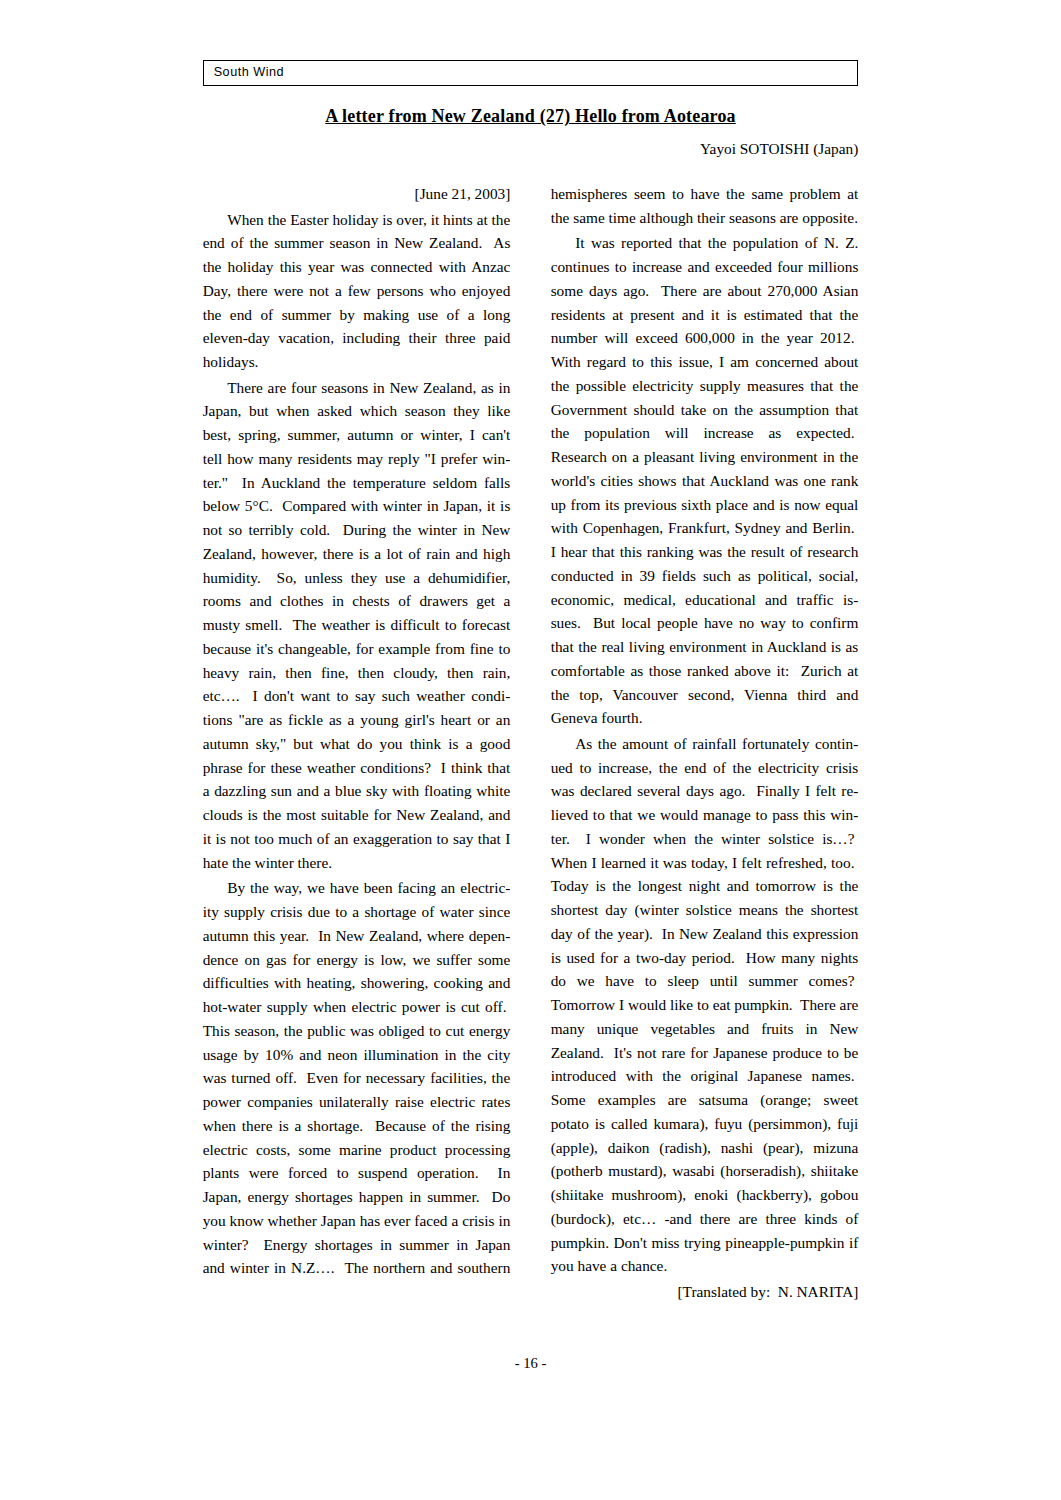South Wind
A letter from New Zealand (27) Hello from Aotearoa
Yayoi SOTOISHI (Japan)
[June 21, 2003]
When the Easter holiday is over, it hints at the end of the summer season in New Zealand. As the holiday this year was connected with Anzac Day, there were not a few persons who enjoyed the end of summer by making use of a long eleven-day vacation, including their three paid holidays.
There are four seasons in New Zealand, as in Japan, but when asked which season they like best, spring, summer, autumn or winter, I can't tell how many residents may reply "I prefer winter." In Auckland the temperature seldom falls below 5°C. Compared with winter in Japan, it is not so terribly cold. During the winter in New Zealand, however, there is a lot of rain and high humidity. So, unless they use a dehumidifier, rooms and clothes in chests of drawers get a musty smell. The weather is difficult to forecast because it's changeable, for example from fine to heavy rain, then fine, then cloudy, then rain, etc…. I don't want to say such weather conditions "are as fickle as a young girl's heart or an autumn sky," but what do you think is a good phrase for these weather conditions? I think that a dazzling sun and a blue sky with floating white clouds is the most suitable for New Zealand, and it is not too much of an exaggeration to say that I hate the winter there.
By the way, we have been facing an electricity supply crisis due to a shortage of water since autumn this year. In New Zealand, where dependence on gas for energy is low, we suffer some difficulties with heating, showering, cooking and hot-water supply when electric power is cut off. This season, the public was obliged to cut energy usage by 10% and neon illumination in the city was turned off. Even for necessary facilities, the power companies unilaterally raise electric rates when there is a shortage. Because of the rising electric costs, some marine product processing plants were forced to suspend operation. In Japan, energy shortages happen in summer. Do you know whether Japan has ever faced a crisis in winter? Energy shortages in summer in Japan and winter in N.Z…. The northern and southern hemispheres seem to have the same problem at the same time although their seasons are opposite.
It was reported that the population of N. Z. continues to increase and exceeded four millions some days ago. There are about 270,000 Asian residents at present and it is estimated that the number will exceed 600,000 in the year 2012. With regard to this issue, I am concerned about the possible electricity supply measures that the Government should take on the assumption that the population will increase as expected. Research on a pleasant living environment in the world's cities shows that Auckland was one rank up from its previous sixth place and is now equal with Copenhagen, Frankfurt, Sydney and Berlin. I hear that this ranking was the result of research conducted in 39 fields such as political, social, economic, medical, educational and traffic issues. But local people have no way to confirm that the real living environment in Auckland is as comfortable as those ranked above it: Zurich at the top, Vancouver second, Vienna third and Geneva fourth.
As the amount of rainfall fortunately continued to increase, the end of the electricity crisis was declared several days ago. Finally I felt relieved to that we would manage to pass this winter. I wonder when the winter solstice is…? When I learned it was today, I felt refreshed, too. Today is the longest night and tomorrow is the shortest day (winter solstice means the shortest day of the year). In New Zealand this expression is used for a two-day period. How many nights do we have to sleep until summer comes? Tomorrow I would like to eat pumpkin. There are many unique vegetables and fruits in New Zealand. It's not rare for Japanese produce to be introduced with the original Japanese names. Some examples are satsuma (orange; sweet potato is called kumara), fuyu (persimmon), fuji (apple), daikon (radish), nashi (pear), mizuna (potherb mustard), wasabi (horseradish), shiitake (shiitake mushroom), enoki (hackberry), gobou (burdock), etc… -and there are three kinds of pumpkin. Don't miss trying pineapple-pumpkin if you have a chance.
[Translated by: N. NARITA]
- 16 -